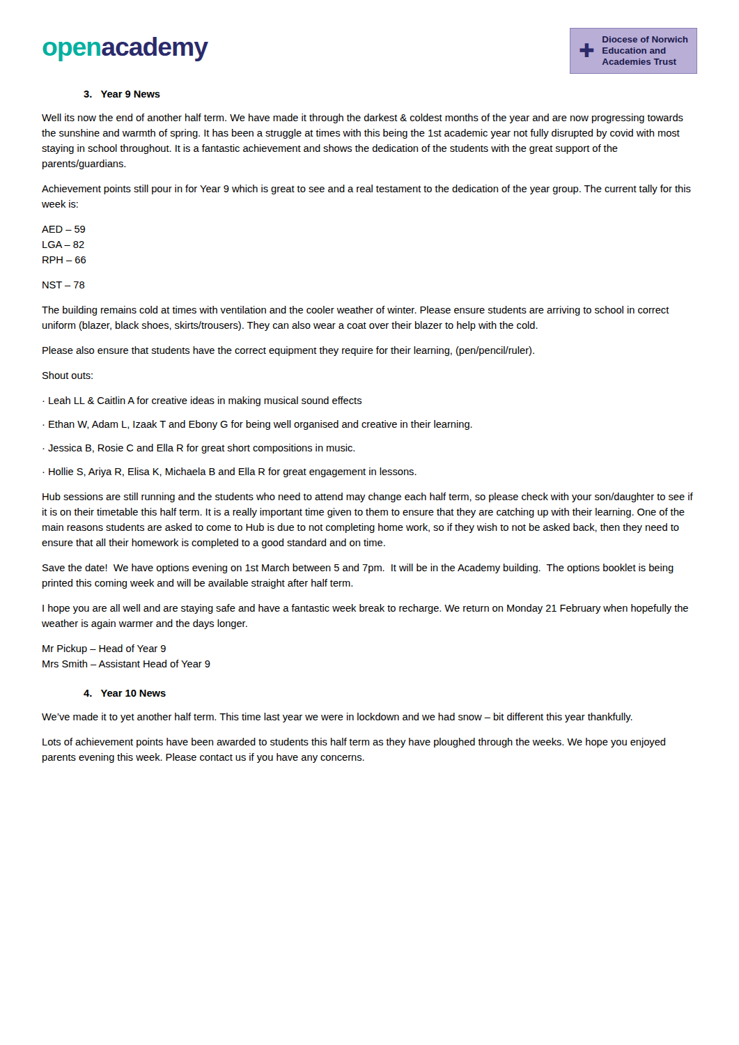open academy
✚ Diocese of Norwich Education and Academies Trust
3. Year 9 News
Well its now the end of another half term. We have made it through the darkest & coldest months of the year and are now progressing towards the sunshine and warmth of spring. It has been a struggle at times with this being the 1st academic year not fully disrupted by covid with most staying in school throughout. It is a fantastic achievement and shows the dedication of the students with the great support of the parents/guardians.
Achievement points still pour in for Year 9 which is great to see and a real testament to the dedication of the year group. The current tally for this week is:
AED – 59
LGA – 82
RPH – 66
NST – 78
The building remains cold at times with ventilation and the cooler weather of winter. Please ensure students are arriving to school in correct uniform (blazer, black shoes, skirts/trousers). They can also wear a coat over their blazer to help with the cold.
Please also ensure that students have the correct equipment they require for their learning, (pen/pencil/ruler).
Shout outs:
Leah LL & Caitlin A for creative ideas in making musical sound effects
Ethan W, Adam L, Izaak T and Ebony G for being well organised and creative in their learning.
Jessica B, Rosie C and Ella R for great short compositions in music.
Hollie S, Ariya R, Elisa K, Michaela B and Ella R for great engagement in lessons.
Hub sessions are still running and the students who need to attend may change each half term, so please check with your son/daughter to see if it is on their timetable this half term. It is a really important time given to them to ensure that they are catching up with their learning. One of the main reasons students are asked to come to Hub is due to not completing home work, so if they wish to not be asked back, then they need to ensure that all their homework is completed to a good standard and on time.
Save the date! We have options evening on 1st March between 5 and 7pm. It will be in the Academy building. The options booklet is being printed this coming week and will be available straight after half term.
I hope you are all well and are staying safe and have a fantastic week break to recharge. We return on Monday 21 February when hopefully the weather is again warmer and the days longer.
Mr Pickup – Head of Year 9
Mrs Smith – Assistant Head of Year 9
4. Year 10 News
We’ve made it to yet another half term. This time last year we were in lockdown and we had snow – bit different this year thankfully.
Lots of achievement points have been awarded to students this half term as they have ploughed through the weeks. We hope you enjoyed parents evening this week. Please contact us if you have any concerns.